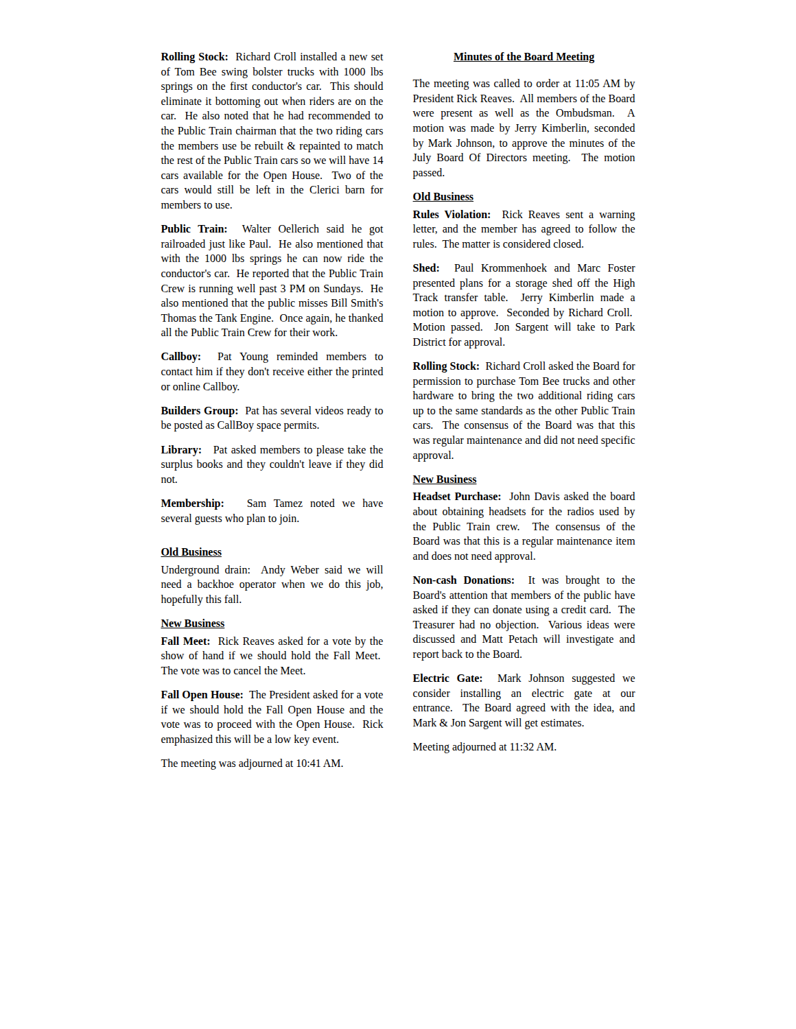Rolling Stock: Richard Croll installed a new set of Tom Bee swing bolster trucks with 1000 lbs springs on the first conductor's car. This should eliminate it bottoming out when riders are on the car. He also noted that he had recommended to the Public Train chairman that the two riding cars the members use be rebuilt & repainted to match the rest of the Public Train cars so we will have 14 cars available for the Open House. Two of the cars would still be left in the Clerici barn for members to use.
Public Train: Walter Oellerich said he got railroaded just like Paul. He also mentioned that with the 1000 lbs springs he can now ride the conductor's car. He reported that the Public Train Crew is running well past 3 PM on Sundays. He also mentioned that the public misses Bill Smith's Thomas the Tank Engine. Once again, he thanked all the Public Train Crew for their work.
Callboy: Pat Young reminded members to contact him if they don't receive either the printed or online Callboy.
Builders Group: Pat has several videos ready to be posted as CallBoy space permits.
Library: Pat asked members to please take the surplus books and they couldn't leave if they did not.
Membership: Sam Tamez noted we have several guests who plan to join.
Old Business
Underground drain: Andy Weber said we will need a backhoe operator when we do this job, hopefully this fall.
New Business
Fall Meet: Rick Reaves asked for a vote by the show of hand if we should hold the Fall Meet. The vote was to cancel the Meet.
Fall Open House: The President asked for a vote if we should hold the Fall Open House and the vote was to proceed with the Open House. Rick emphasized this will be a low key event.
The meeting was adjourned at 10:41 AM.
Minutes of the Board Meeting
The meeting was called to order at 11:05 AM by President Rick Reaves. All members of the Board were present as well as the Ombudsman. A motion was made by Jerry Kimberlin, seconded by Mark Johnson, to approve the minutes of the July Board Of Directors meeting. The motion passed.
Old Business
Rules Violation: Rick Reaves sent a warning letter, and the member has agreed to follow the rules. The matter is considered closed.
Shed: Paul Krommenhoek and Marc Foster presented plans for a storage shed off the High Track transfer table. Jerry Kimberlin made a motion to approve. Seconded by Richard Croll. Motion passed. Jon Sargent will take to Park District for approval.
Rolling Stock: Richard Croll asked the Board for permission to purchase Tom Bee trucks and other hardware to bring the two additional riding cars up to the same standards as the other Public Train cars. The consensus of the Board was that this was regular maintenance and did not need specific approval.
New Business
Headset Purchase: John Davis asked the board about obtaining headsets for the radios used by the Public Train crew. The consensus of the Board was that this is a regular maintenance item and does not need approval.
Non-cash Donations: It was brought to the Board's attention that members of the public have asked if they can donate using a credit card. The Treasurer had no objection. Various ideas were discussed and Matt Petach will investigate and report back to the Board.
Electric Gate: Mark Johnson suggested we consider installing an electric gate at our entrance. The Board agreed with the idea, and Mark & Jon Sargent will get estimates.
Meeting adjourned at 11:32 AM.